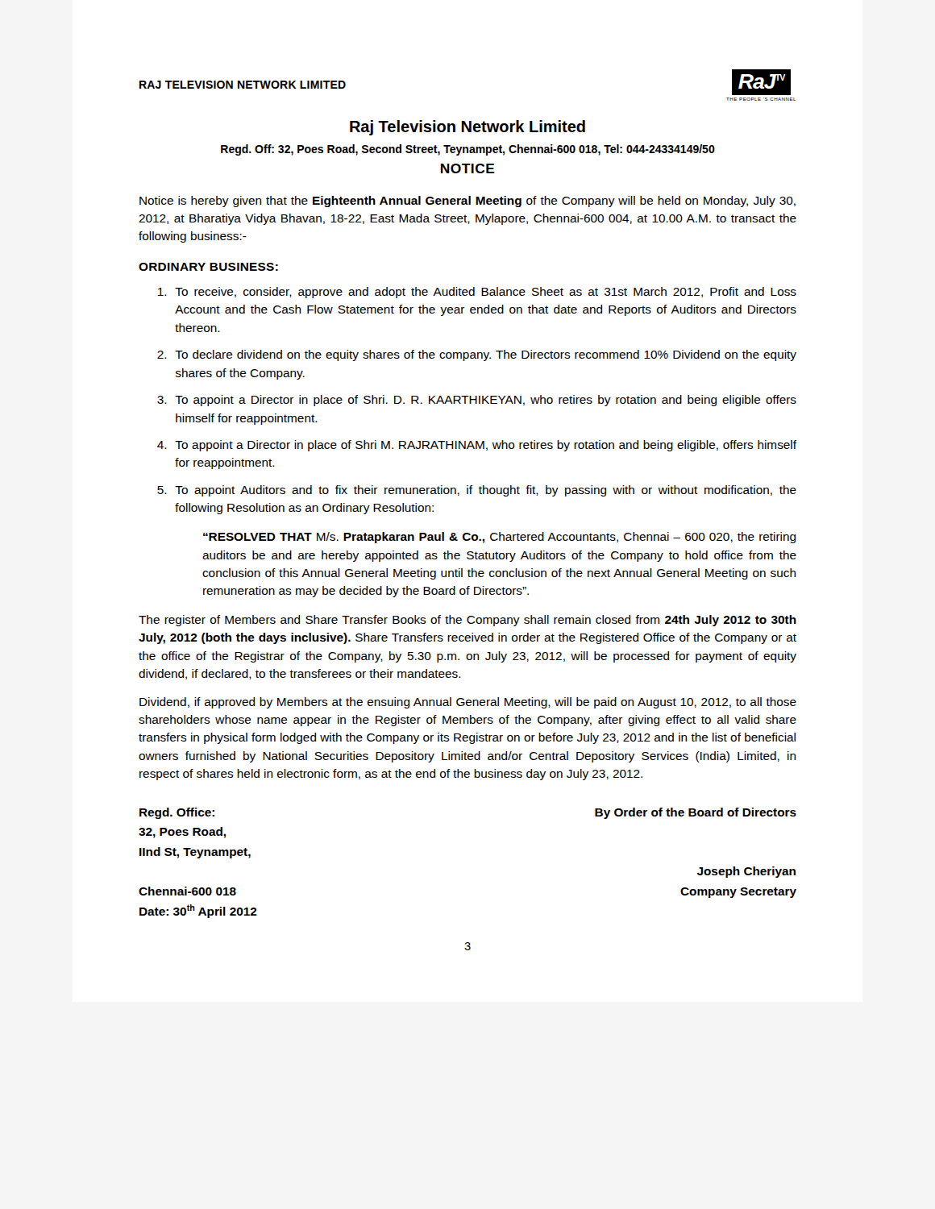RAJ TELEVISION NETWORK LIMITED
RaJTV
THE PEOPLE 'S CHANNEL
Raj Television Network Limited
Regd. Off: 32, Poes Road, Second Street, Teynampet, Chennai-600 018, Tel: 044-24334149/50
NOTICE
Notice is hereby given that the Eighteenth Annual General Meeting of the Company will be held on Monday, July 30, 2012, at Bharatiya Vidya Bhavan, 18-22, East Mada Street, Mylapore, Chennai-600 004, at 10.00 A.M. to transact the following business:-
ORDINARY BUSINESS:
To receive, consider, approve and adopt the Audited Balance Sheet as at 31st March 2012, Profit and Loss Account and the Cash Flow Statement for the year ended on that date and Reports of Auditors and Directors thereon.
To declare dividend on the equity shares of the company. The Directors recommend 10% Dividend on the equity shares of the Company.
To appoint a Director in place of Shri. D. R. KAARTHIKEYAN, who retires by rotation and being eligible offers himself for reappointment.
To appoint a Director in place of Shri M. RAJRATHINAM, who retires by rotation and being eligible, offers himself for reappointment.
To appoint Auditors and to fix their remuneration, if thought fit, by passing with or without modification, the following Resolution as an Ordinary Resolution:
“RESOLVED THAT M/s. Pratapkaran Paul & Co., Chartered Accountants, Chennai – 600 020, the retiring auditors be and are hereby appointed as the Statutory Auditors of the Company to hold office from the conclusion of this Annual General Meeting until the conclusion of the next Annual General Meeting on such remuneration as may be decided by the Board of Directors”.
The register of Members and Share Transfer Books of the Company shall remain closed from 24th July 2012 to 30th July, 2012 (both the days inclusive). Share Transfers received in order at the Registered Office of the Company or at the office of the Registrar of the Company, by 5.30 p.m. on July 23, 2012, will be processed for payment of equity dividend, if declared, to the transferees or their mandatees.
Dividend, if approved by Members at the ensuing Annual General Meeting, will be paid on August 10, 2012, to all those shareholders whose name appear in the Register of Members of the Company, after giving effect to all valid share transfers in physical form lodged with the Company or its Registrar on or before July 23, 2012 and in the list of beneficial owners furnished by National Securities Depository Limited and/or Central Depository Services (India) Limited, in respect of shares held in electronic form, as at the end of the business day on July 23, 2012.
Regd. Office:
32, Poes Road,
IInd St, Teynampet,
Chennai-600 018
Date: 30th April 2012
By Order of the Board of Directors
Joseph Cheriyan
Company Secretary
3